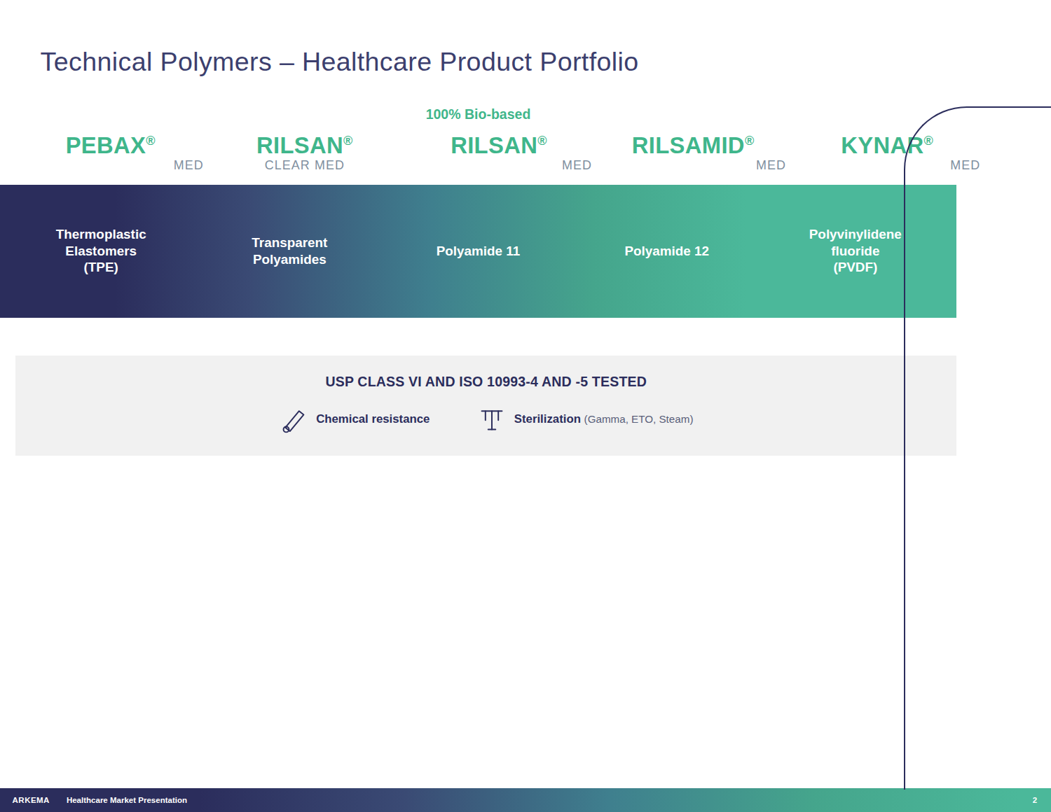Technical Polymers – Healthcare Product Portfolio
100% Bio-based
PEBAX®
MED
RILSAN®
CLEAR MED
RILSAN®
MED
RILSAMID®
MED
KYNAR®
MED
Thermoplastic
Elastomers
(TPE)
Transparent
Polyamides
Polyamide 11
Polyamide 12
Polyvinylidene
fluoride
(PVDF)
USP CLASS VI AND ISO 10993-4 AND -5 TESTED
Chemical resistance
Sterilization (Gamma, ETO, Steam)
ARKEMA
Healthcare Market Presentation
2